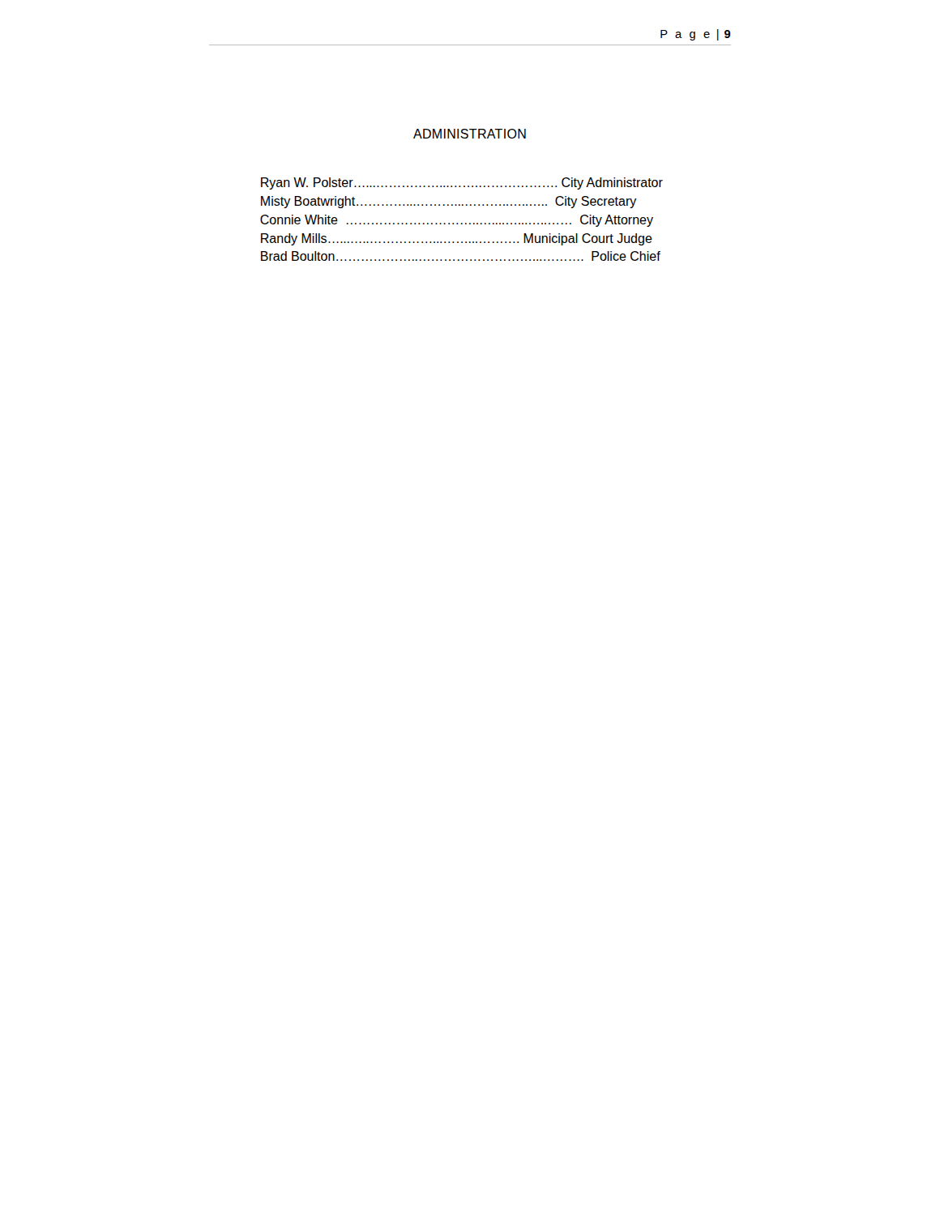P a g e | 9
ADMINISTRATION
Ryan W. Polster…...……………...…….………………. City Administrator
Misty Boatwright…………...………...………..…..….. City Secretary
Connie White …………………………..…....…...…..…… City Attorney
Randy Mills…...…..……………...……...………. Municipal Court Judge
Brad Boulton………………..………………………...………. Police Chief